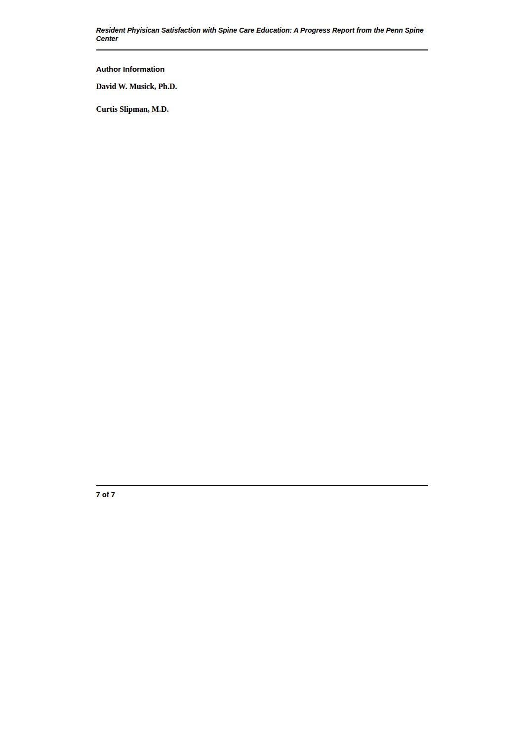Resident Phyisican Satisfaction with Spine Care Education: A Progress Report from the Penn Spine Center
Author Information
David W. Musick, Ph.D.
Curtis Slipman, M.D.
7 of 7